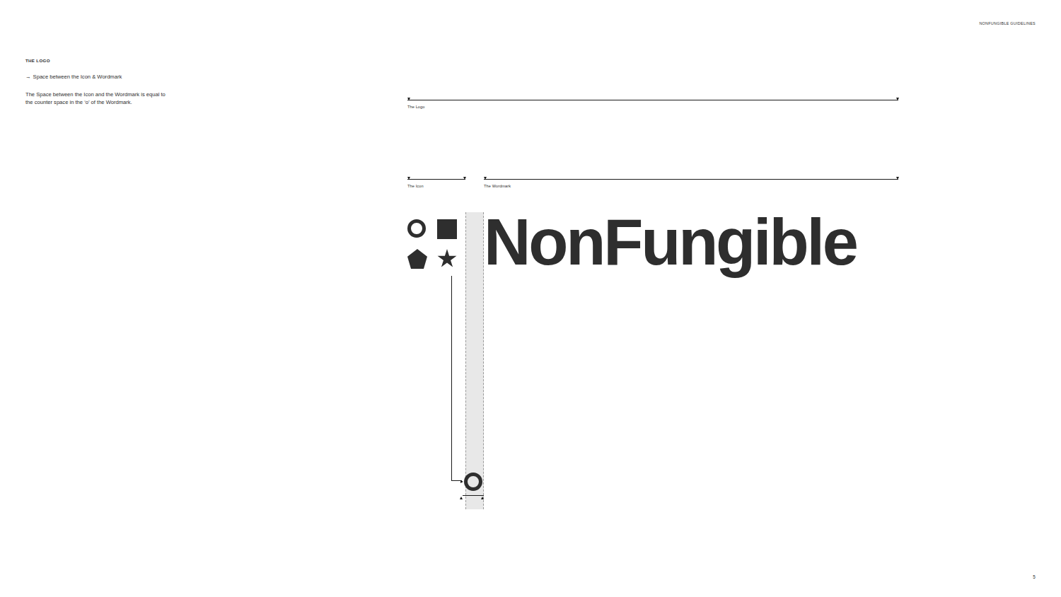NONFUNGIBLE GUIDELINES
The Logo
→Space between the Icon & Wordmark
The Space between the Icon and the Wordmark is equal to the counter space in the ‘o’ of the Wordmark.
The Logo
The Icon
The Wordmark
NonFungible
5